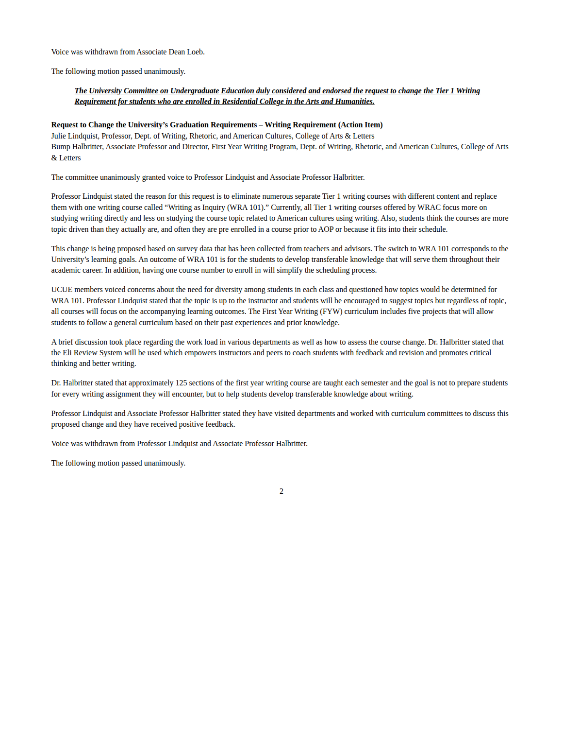Voice was withdrawn from Associate Dean Loeb.
The following motion passed unanimously.
The University Committee on Undergraduate Education duly considered and endorsed the request to change the Tier 1 Writing Requirement for students who are enrolled in Residential College in the Arts and Humanities.
Request to Change the University’s Graduation Requirements – Writing Requirement (Action Item)
Julie Lindquist, Professor, Dept. of Writing, Rhetoric, and American Cultures, College of Arts & Letters
Bump Halbritter, Associate Professor and Director, First Year Writing Program, Dept. of Writing, Rhetoric, and American Cultures, College of Arts & Letters
The committee unanimously granted voice to Professor Lindquist and Associate Professor Halbritter.
Professor Lindquist stated the reason for this request is to eliminate numerous separate Tier 1 writing courses with different content and replace them with one writing course called “Writing as Inquiry (WRA 101).” Currently, all Tier 1 writing courses offered by WRAC focus more on studying writing directly and less on studying the course topic related to American cultures using writing. Also, students think the courses are more topic driven than they actually are, and often they are pre enrolled in a course prior to AOP or because it fits into their schedule.
This change is being proposed based on survey data that has been collected from teachers and advisors. The switch to WRA 101 corresponds to the University’s learning goals. An outcome of WRA 101 is for the students to develop transferable knowledge that will serve them throughout their academic career. In addition, having one course number to enroll in will simplify the scheduling process.
UCUE members voiced concerns about the need for diversity among students in each class and questioned how topics would be determined for WRA 101. Professor Lindquist stated that the topic is up to the instructor and students will be encouraged to suggest topics but regardless of topic, all courses will focus on the accompanying learning outcomes. The First Year Writing (FYW) curriculum includes five projects that will allow students to follow a general curriculum based on their past experiences and prior knowledge.
A brief discussion took place regarding the work load in various departments as well as how to assess the course change. Dr. Halbritter stated that the Eli Review System will be used which empowers instructors and peers to coach students with feedback and revision and promotes critical thinking and better writing.
Dr. Halbritter stated that approximately 125 sections of the first year writing course are taught each semester and the goal is not to prepare students for every writing assignment they will encounter, but to help students develop transferable knowledge about writing.
Professor Lindquist and Associate Professor Halbritter stated they have visited departments and worked with curriculum committees to discuss this proposed change and they have received positive feedback.
Voice was withdrawn from Professor Lindquist and Associate Professor Halbritter.
The following motion passed unanimously.
2